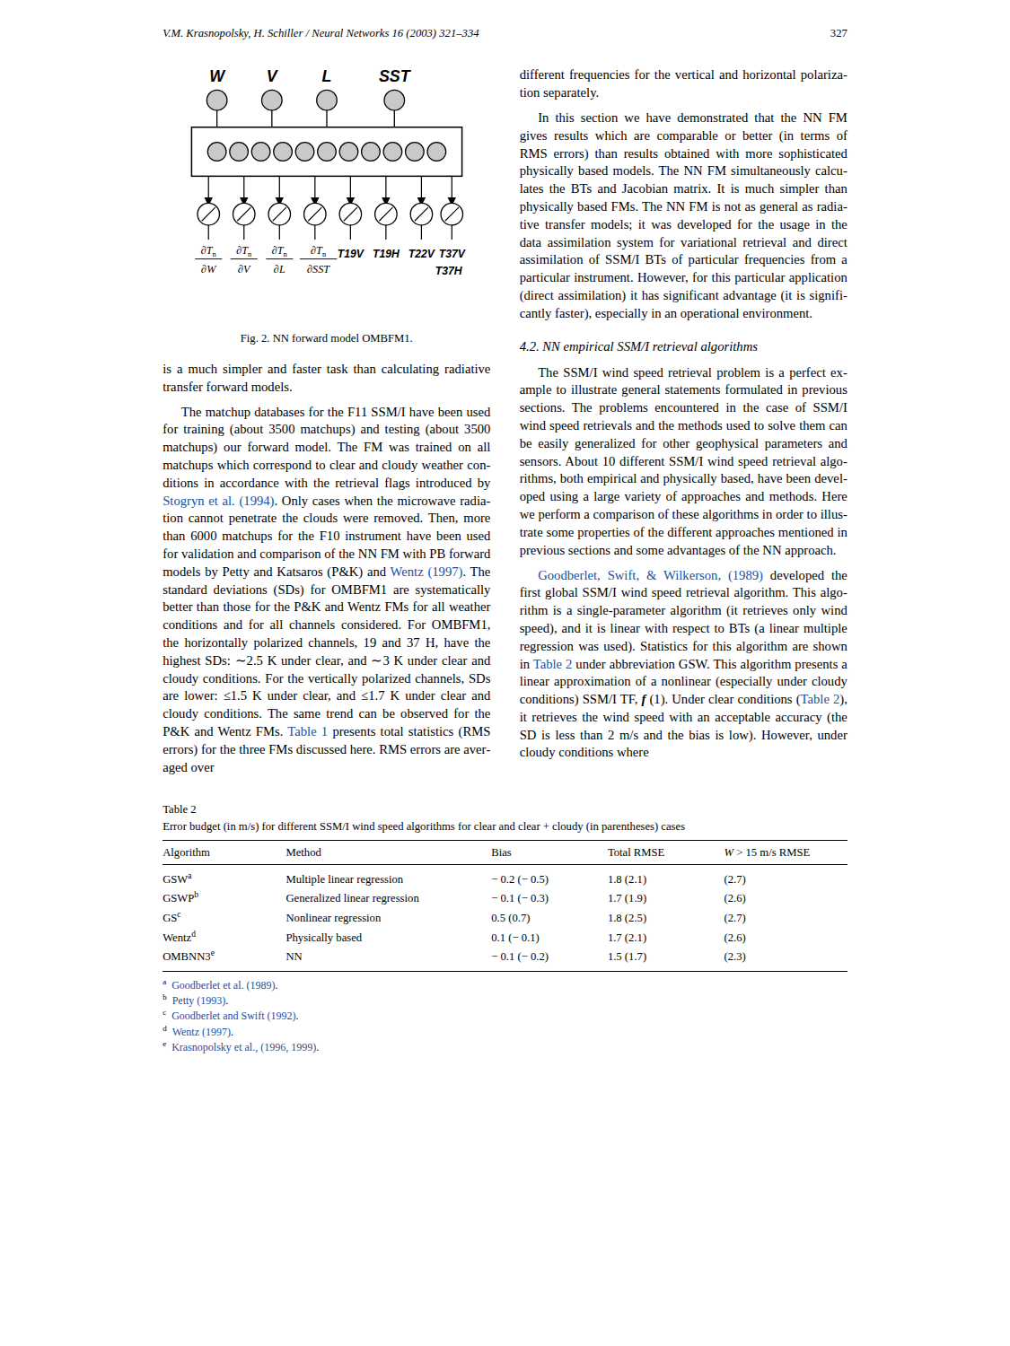V.M. Krasnopolsky, H. Schiller / Neural Networks 16 (2003) 321–334 327
W V L SST ∂Tn ∂W ∂Tn ∂V ∂Tn ∂L ∂Tn ∂SST T19V T19H T22V T37V T37H
Fig. 2. NN forward model OMBFM1.
is a much simpler and faster task than calculating radiative transfer forward models.
The matchup databases for the F11 SSM/I have been used for training (about 3500 matchups) and testing (about 3500 matchups) our forward model. The FM was trained on all matchups which correspond to clear and cloudy weather conditions in accordance with the retrieval flags introduced by Stogryn et al. (1994). Only cases when the microwave radiation cannot penetrate the clouds were removed. Then, more than 6000 matchups for the F10 instrument have been used for validation and comparison of the NN FM with PB forward models by Petty and Katsaros (P&K) and Wentz (1997). The standard deviations (SDs) for OMBFM1 are systematically better than those for the P&K and Wentz FMs for all weather conditions and for all channels considered. For OMBFM1, the horizontally polarized channels, 19 and 37 H, have the highest SDs: ∼2.5 K under clear, and ∼3 K under clear and cloudy conditions. For the vertically polarized channels, SDs are lower: ≤1.5 K under clear, and ≤1.7 K under clear and cloudy conditions. The same trend can be observed for the P&K and Wentz FMs. Table 1 presents total statistics (RMS errors) for the three FMs discussed here. RMS errors are averaged over
different frequencies for the vertical and horizontal polarization separately.
In this section we have demonstrated that the NN FM gives results which are comparable or better (in terms of RMS errors) than results obtained with more sophisticated physically based models. The NN FM simultaneously calculates the BTs and Jacobian matrix. It is much simpler than physically based FMs. The NN FM is not as general as radiative transfer models; it was developed for the usage in the data assimilation system for variational retrieval and direct assimilation of SSM/I BTs of particular frequencies from a particular instrument. However, for this particular application (direct assimilation) it has significant advantage (it is significantly faster), especially in an operational environment.
4.2. NN empirical SSM/I retrieval algorithms
The SSM/I wind speed retrieval problem is a perfect example to illustrate general statements formulated in previous sections. The problems encountered in the case of SSM/I wind speed retrievals and the methods used to solve them can be easily generalized for other geophysical parameters and sensors. About 10 different SSM/I wind speed retrieval algorithms, both empirical and physically based, have been developed using a large variety of approaches and methods. Here we perform a comparison of these algorithms in order to illustrate some properties of the different approaches mentioned in previous sections and some advantages of the NN approach.
Goodberlet, Swift, & Wilkerson, (1989) developed the first global SSM/I wind speed retrieval algorithm. This algorithm is a single-parameter algorithm (it retrieves only wind speed), and it is linear with respect to BTs (a linear multiple regression was used). Statistics for this algorithm are shown in Table 2 under abbreviation GSW. This algorithm presents a linear approximation of a nonlinear (especially under cloudy conditions) SSM/I TF, f (1). Under clear conditions (Table 2), it retrieves the wind speed with an acceptable accuracy (the SD is less than 2 m/s and the bias is low). However, under cloudy conditions where
Table 2
Error budget (in m/s) for different SSM/I wind speed algorithms for clear and clear + cloudy (in parentheses) cases
| Algorithm | Method | Bias | Total RMSE | W > 15 m/s RMSE |
| --- | --- | --- | --- | --- |
| GSW a | Multiple linear regression | − 0.2 (− 0.5) | 1.8 (2.1) | (2.7) |
| GSWP b | Generalized linear regression | − 0.1 (− 0.3) | 1.7 (1.9) | (2.6) |
| GS c | Nonlinear regression | 0.5 (0.7) | 1.8 (2.5) | (2.7) |
| Wentz d | Physically based | 0.1 (− 0.1) | 1.7 (2.1) | (2.6) |
| OMBNN3 e | NN | − 0.1 (− 0.2) | 1.5 (1.7) | (2.3) |
a Goodberlet et al. (1989).
b Petty (1993).
c Goodberlet and Swift (1992).
d Wentz (1997).
e Krasnopolsky et al., (1996, 1999).